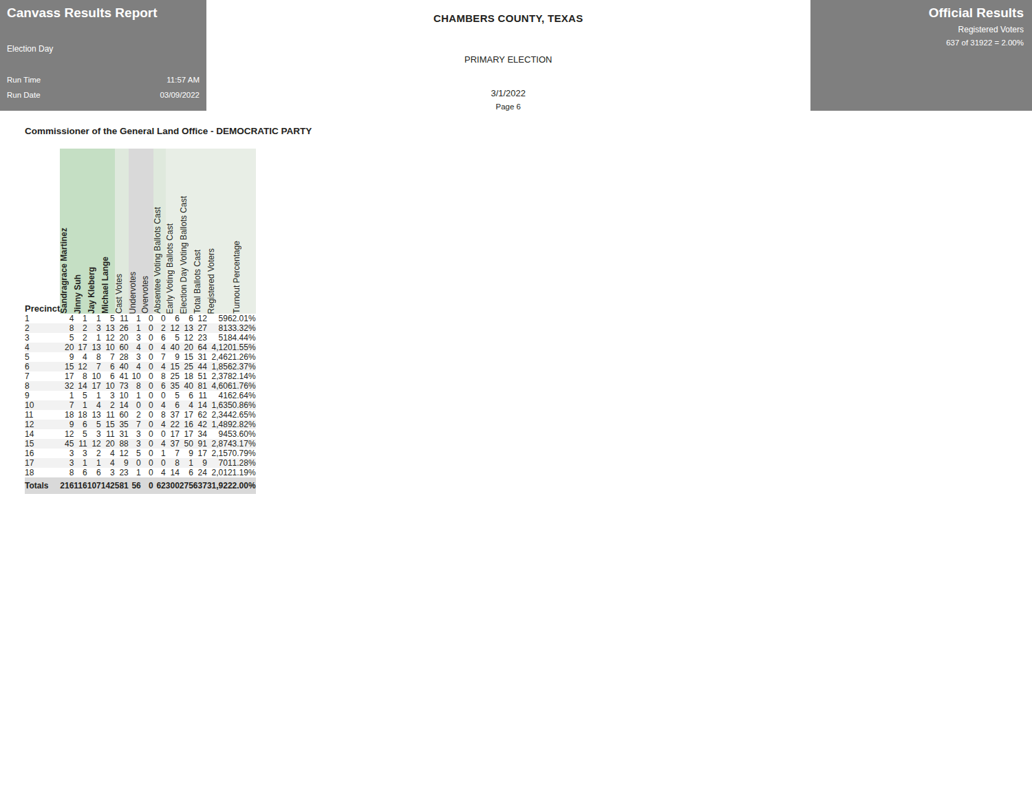Canvass Results Report
Election Day
Run Time 11:57 AM
Run Date 03/09/2022
CHAMBERS COUNTY, TEXAS
PRIMARY ELECTION
3/1/2022
Page 6
Official Results
Registered Voters
637 of 31922 = 2.00%
Commissioner of the General Land Office - DEMOCRATIC PARTY
| Precinct | Sandragrace Martinez | Jinny Suh | Jay Kleberg | Michael Lange | Cast Votes | Undervotes | Overvotes | Absentee Voting Ballots Cast | Early Voting Ballots Cast | Election Day Voting Ballots Cast | Total Ballots Cast | Registered Voters | Turnout Percentage |
| --- | --- | --- | --- | --- | --- | --- | --- | --- | --- | --- | --- | --- | --- |
| 1 | 4 | 1 | 1 | 5 | 11 | 1 | 0 | 0 | 6 | 6 | 12 | 596 | 2.01% |
| 2 | 8 | 2 | 3 | 13 | 26 | 1 | 0 | 2 | 12 | 13 | 27 | 813 | 3.32% |
| 3 | 5 | 2 | 1 | 12 | 20 | 3 | 0 | 6 | 5 | 12 | 23 | 518 | 4.44% |
| 4 | 20 | 17 | 13 | 10 | 60 | 4 | 0 | 4 | 40 | 20 | 64 | 4,120 | 1.55% |
| 5 | 9 | 4 | 8 | 7 | 28 | 3 | 0 | 7 | 9 | 15 | 31 | 2,462 | 1.26% |
| 6 | 15 | 12 | 7 | 6 | 40 | 4 | 0 | 4 | 15 | 25 | 44 | 1,856 | 2.37% |
| 7 | 17 | 8 | 10 | 6 | 41 | 10 | 0 | 8 | 25 | 18 | 51 | 2,378 | 2.14% |
| 8 | 32 | 14 | 17 | 10 | 73 | 8 | 0 | 6 | 35 | 40 | 81 | 4,606 | 1.76% |
| 9 | 1 | 5 | 1 | 3 | 10 | 1 | 0 | 0 | 5 | 6 | 11 | 416 | 2.64% |
| 10 | 7 | 1 | 4 | 2 | 14 | 0 | 0 | 4 | 6 | 4 | 14 | 1,635 | 0.86% |
| 11 | 18 | 18 | 13 | 11 | 60 | 2 | 0 | 8 | 37 | 17 | 62 | 2,344 | 2.65% |
| 12 | 9 | 6 | 5 | 15 | 35 | 7 | 0 | 4 | 22 | 16 | 42 | 1,489 | 2.82% |
| 14 | 12 | 5 | 3 | 11 | 31 | 3 | 0 | 0 | 17 | 17 | 34 | 945 | 3.60% |
| 15 | 45 | 11 | 12 | 20 | 88 | 3 | 0 | 4 | 37 | 50 | 91 | 2,874 | 3.17% |
| 16 | 3 | 3 | 2 | 4 | 12 | 5 | 0 | 1 | 7 | 9 | 17 | 2,157 | 0.79% |
| 17 | 3 | 1 | 1 | 4 | 9 | 0 | 0 | 0 | 8 | 1 | 9 | 701 | 1.28% |
| 18 | 8 | 6 | 6 | 3 | 23 | 1 | 0 | 4 | 14 | 6 | 24 | 2,012 | 1.19% |
| Totals | 216 | 116 | 107 | 142 | 581 | 56 | 0 | 62 | 300 | 275 | 637 | 31,922 | 2.00% |